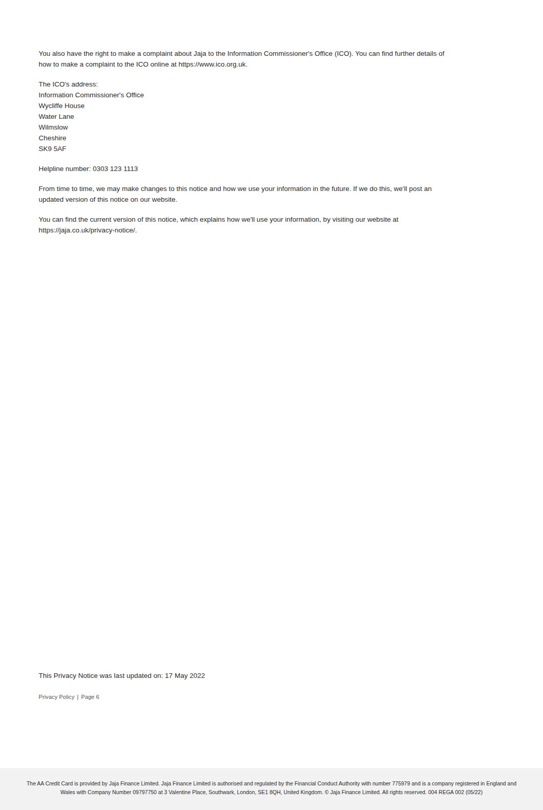You also have the right to make a complaint about Jaja to the Information Commissioner's Office (ICO). You can find further details of how to make a complaint to the ICO online at https://www.ico.org.uk.
The ICO's address:
Information Commissioner's Office
Wycliffe House
Water Lane
Wilmslow
Cheshire
SK9 5AF
Helpline number: 0303 123 1113
From time to time, we may make changes to this notice and how we use your information in the future. If we do this, we'll post an updated version of this notice on our website.
You can find the current version of this notice, which explains how we'll use your information, by visiting our website at https://jaja.co.uk/privacy-notice/.
This Privacy Notice was last updated on: 17 May 2022
Privacy Policy|Page 6
The AA Credit Card is provided by Jaja Finance Limited. Jaja Finance Limited is authorised and regulated by the Financial Conduct Authority with number 775979 and is a company registered in England and Wales with Company Number 09797750 at 3 Valentine Place, Southwark, London, SE1 8QH, United Kingdom. © Jaja Finance Limited. All rights reserved. 004 REGA 002 (05/22)